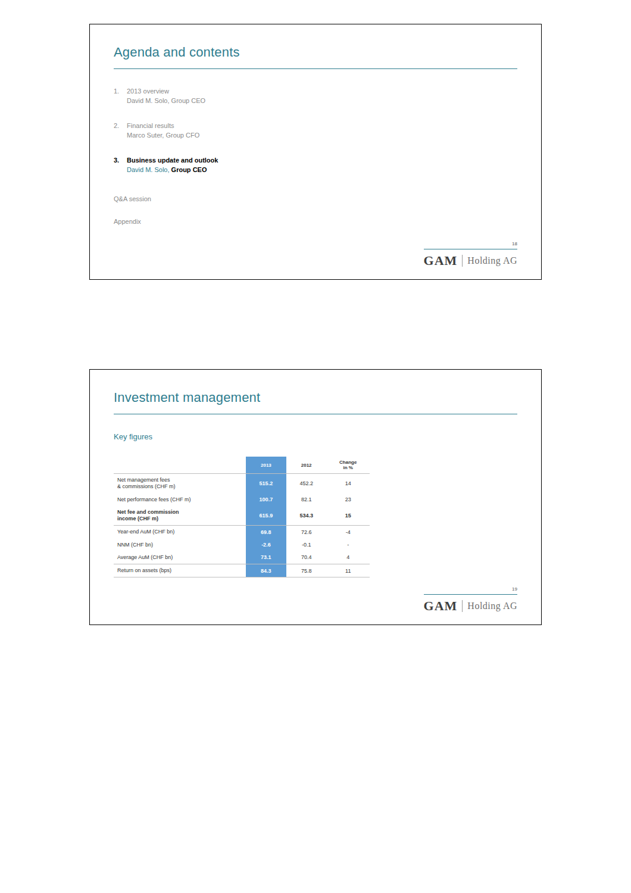Agenda and contents
1. 2013 overview
David M. Solo, Group CEO
2. Financial results
Marco Suter, Group CFO
3. Business update and outlook
David M. Solo, Group CEO
Q&A session
Appendix
18
GAM Holding AG
Investment management
Key figures
| | 2013 | 2012 | Change in % |
| --- | --- | --- | --- |
| Net management fees & commissions (CHF m) | 515.2 | 452.2 | 14 |
| Net performance fees (CHF m) | 100.7 | 82.1 | 23 |
| Net fee and commission income (CHF m) | 615.9 | 534.3 | 15 |
| Year-end AuM (CHF bn) | 69.8 | 72.6 | -4 |
| NNM (CHF bn) | -2.6 | -0.1 | - |
| Average AuM (CHF bn) | 73.1 | 70.4 | 4 |
| Return on assets (bps) | 84.3 | 75.8 | 11 |
19
GAM Holding AG